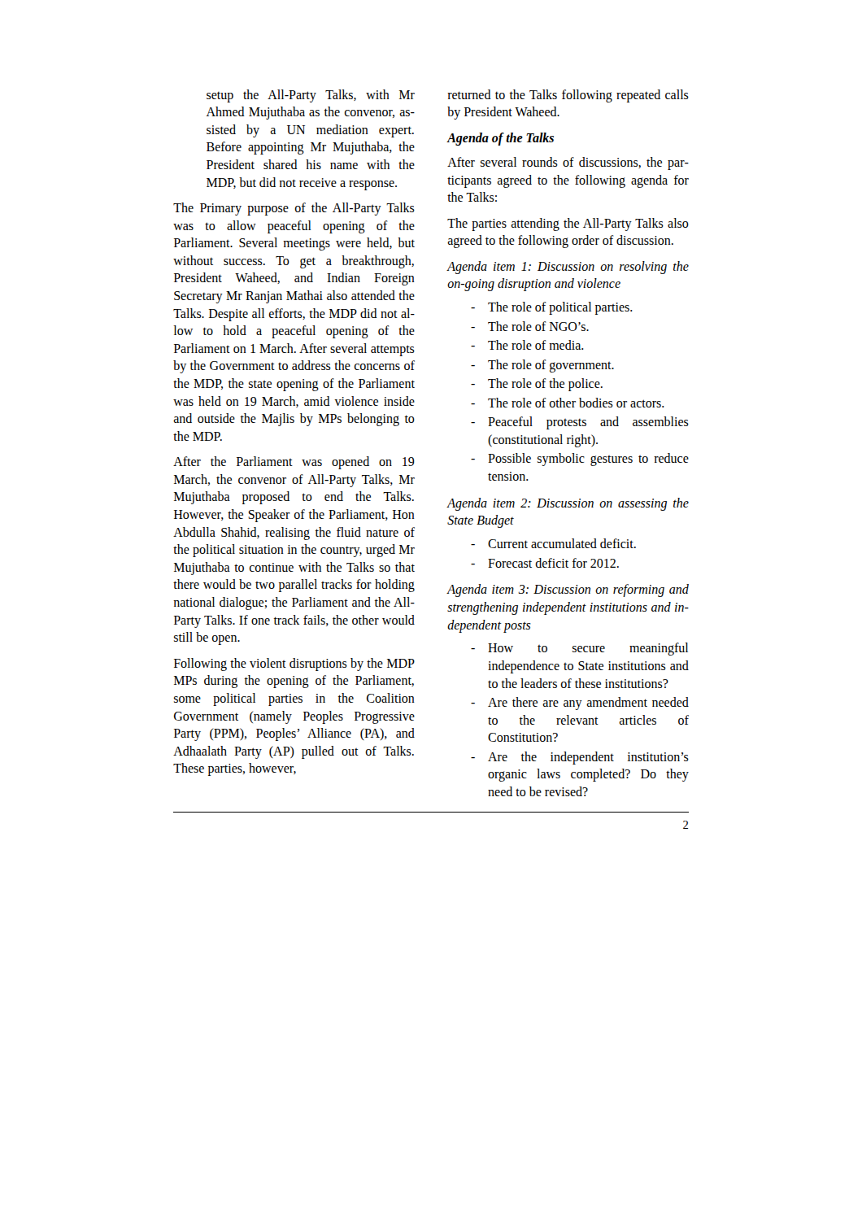setup the All-Party Talks, with Mr Ahmed Mujuthaba as the convenor, assisted by a UN mediation expert. Before appointing Mr Mujuthaba, the President shared his name with the MDP, but did not receive a response.
The Primary purpose of the All-Party Talks was to allow peaceful opening of the Parliament. Several meetings were held, but without success. To get a breakthrough, President Waheed, and Indian Foreign Secretary Mr Ranjan Mathai also attended the Talks. Despite all efforts, the MDP did not allow to hold a peaceful opening of the Parliament on 1 March. After several attempts by the Government to address the concerns of the MDP, the state opening of the Parliament was held on 19 March, amid violence inside and outside the Majlis by MPs belonging to the MDP.
After the Parliament was opened on 19 March, the convenor of All-Party Talks, Mr Mujuthaba proposed to end the Talks. However, the Speaker of the Parliament, Hon Abdulla Shahid, realising the fluid nature of the political situation in the country, urged Mr Mujuthaba to continue with the Talks so that there would be two parallel tracks for holding national dialogue; the Parliament and the All-Party Talks. If one track fails, the other would still be open.
Following the violent disruptions by the MDP MPs during the opening of the Parliament, some political parties in the Coalition Government (namely Peoples Progressive Party (PPM), Peoples’ Alliance (PA), and Adhaalath Party (AP) pulled out of Talks. These parties, however,
returned to the Talks following repeated calls by President Waheed.
Agenda of the Talks
After several rounds of discussions, the participants agreed to the following agenda for the Talks:
The parties attending the All-Party Talks also agreed to the following order of discussion.
Agenda item 1: Discussion on resolving the on-going disruption and violence
The role of political parties.
The role of NGO’s.
The role of media.
The role of government.
The role of the police.
The role of other bodies or actors.
Peaceful protests and assemblies (constitutional right).
Possible symbolic gestures to reduce tension.
Agenda item 2: Discussion on assessing the State Budget
Current accumulated deficit.
Forecast deficit for 2012.
Agenda item 3: Discussion on reforming and strengthening independent institutions and independent posts
How to secure meaningful independence to State institutions and to the leaders of these institutions?
Are there are any amendment needed to the relevant articles of Constitution?
Are the independent institution’s organic laws completed? Do they need to be revised?
2